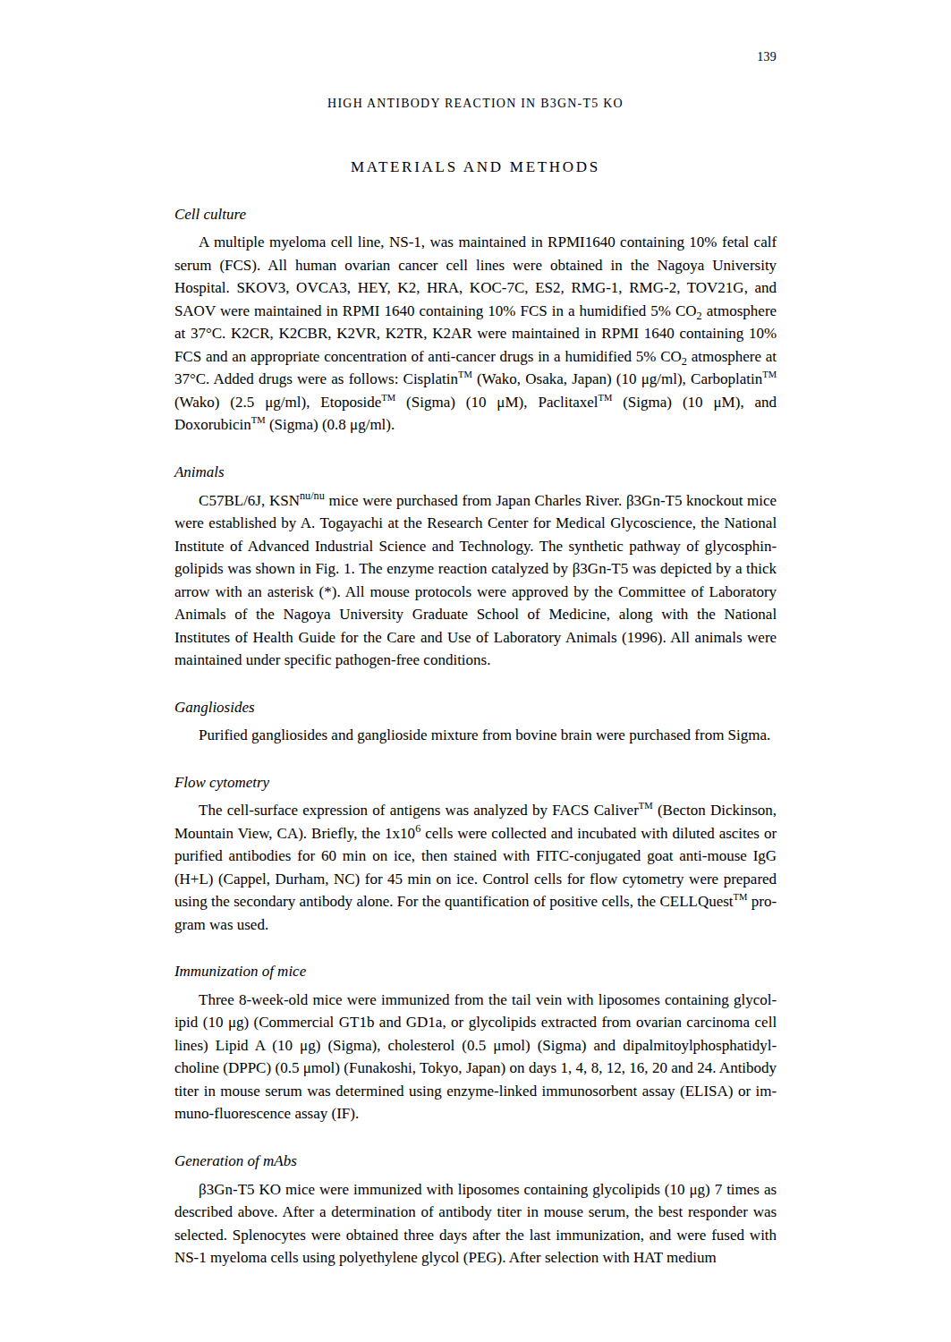139
High Antibody Reaction in β3Gn-T5 KO
Materials and Methods
Cell culture
A multiple myeloma cell line, NS-1, was maintained in RPMI1640 containing 10% fetal calf serum (FCS). All human ovarian cancer cell lines were obtained in the Nagoya University Hospital. SKOV3, OVCA3, HEY, K2, HRA, KOC-7C, ES2, RMG-1, RMG-2, TOV21G, and SAOV were maintained in RPMI 1640 containing 10% FCS in a humidified 5% CO2 atmosphere at 37°C. K2CR, K2CBR, K2VR, K2TR, K2AR were maintained in RPMI 1640 containing 10% FCS and an appropriate concentration of anti-cancer drugs in a humidified 5% CO2 atmosphere at 37°C. Added drugs were as follows: CisplatinTM (Wako, Osaka, Japan) (10 μg/ml), CarboplatinTM (Wako) (2.5 μg/ml), EtoposideTM (Sigma) (10 μM), PaclitaxelTM (Sigma) (10 μM), and DoxorubicinTM (Sigma) (0.8 μg/ml).
Animals
C57BL/6J, KSNnu/nu mice were purchased from Japan Charles River. β3Gn-T5 knockout mice were established by A. Togayachi at the Research Center for Medical Glycoscience, the National Institute of Advanced Industrial Science and Technology. The synthetic pathway of glycosphingolipids was shown in Fig. 1. The enzyme reaction catalyzed by β3Gn-T5 was depicted by a thick arrow with an asterisk (*). All mouse protocols were approved by the Committee of Laboratory Animals of the Nagoya University Graduate School of Medicine, along with the National Institutes of Health Guide for the Care and Use of Laboratory Animals (1996). All animals were maintained under specific pathogen-free conditions.
Gangliosides
Purified gangliosides and ganglioside mixture from bovine brain were purchased from Sigma.
Flow cytometry
The cell-surface expression of antigens was analyzed by FACS CaliverTM (Becton Dickinson, Mountain View, CA). Briefly, the 1x106 cells were collected and incubated with diluted ascites or purified antibodies for 60 min on ice, then stained with FITC-conjugated goat anti-mouse IgG (H+L) (Cappel, Durham, NC) for 45 min on ice. Control cells for flow cytometry were prepared using the secondary antibody alone. For the quantification of positive cells, the CELLQuestTM program was used.
Immunization of mice
Three 8-week-old mice were immunized from the tail vein with liposomes containing glycolipid (10 μg) (Commercial GT1b and GD1a, or glycolipids extracted from ovarian carcinoma cell lines) Lipid A (10 μg) (Sigma), cholesterol (0.5 μmol) (Sigma) and dipalmitoylphosphatidylcholine (DPPC) (0.5 μmol) (Funakoshi, Tokyo, Japan) on days 1, 4, 8, 12, 16, 20 and 24. Antibody titer in mouse serum was determined using enzyme-linked immunosorbent assay (ELISA) or immuno-fluorescence assay (IF).
Generation of mAbs
β3Gn-T5 KO mice were immunized with liposomes containing glycolipids (10 μg) 7 times as described above. After a determination of antibody titer in mouse serum, the best responder was selected. Splenocytes were obtained three days after the last immunization, and were fused with NS-1 myeloma cells using polyethylene glycol (PEG). After selection with HAT medium